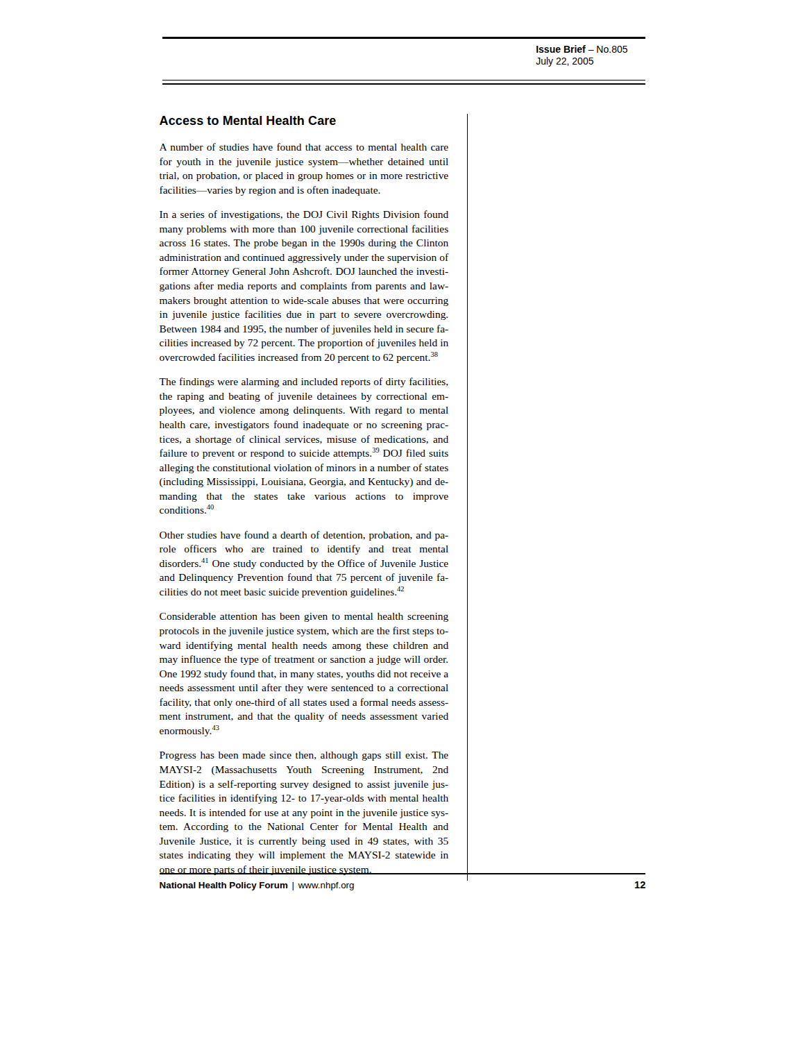Issue Brief – No.805
July 22, 2005
Access to Mental Health Care
A number of studies have found that access to mental health care for youth in the juvenile justice system—whether detained until trial, on probation, or placed in group homes or in more restrictive facilities—varies by region and is often inadequate.
In a series of investigations, the DOJ Civil Rights Division found many problems with more than 100 juvenile correctional facilities across 16 states. The probe began in the 1990s during the Clinton administration and continued aggressively under the supervision of former Attorney General John Ashcroft. DOJ launched the investigations after media reports and complaints from parents and lawmakers brought attention to wide-scale abuses that were occurring in juvenile justice facilities due in part to severe overcrowding. Between 1984 and 1995, the number of juveniles held in secure facilities increased by 72 percent. The proportion of juveniles held in overcrowded facilities increased from 20 percent to 62 percent.38
The findings were alarming and included reports of dirty facilities, the raping and beating of juvenile detainees by correctional employees, and violence among delinquents. With regard to mental health care, investigators found inadequate or no screening practices, a shortage of clinical services, misuse of medications, and failure to prevent or respond to suicide attempts.39 DOJ filed suits alleging the constitutional violation of minors in a number of states (including Mississippi, Louisiana, Georgia, and Kentucky) and demanding that the states take various actions to improve conditions.40
Other studies have found a dearth of detention, probation, and parole officers who are trained to identify and treat mental disorders.41 One study conducted by the Office of Juvenile Justice and Delinquency Prevention found that 75 percent of juvenile facilities do not meet basic suicide prevention guidelines.42
Considerable attention has been given to mental health screening protocols in the juvenile justice system, which are the first steps toward identifying mental health needs among these children and may influence the type of treatment or sanction a judge will order. One 1992 study found that, in many states, youths did not receive a needs assessment until after they were sentenced to a correctional facility, that only one-third of all states used a formal needs assessment instrument, and that the quality of needs assessment varied enormously.43
Progress has been made since then, although gaps still exist. The MAYSI-2 (Massachusetts Youth Screening Instrument, 2nd Edition) is a self-reporting survey designed to assist juvenile justice facilities in identifying 12- to 17-year-olds with mental health needs. It is intended for use at any point in the juvenile justice system. According to the National Center for Mental Health and Juvenile Justice, it is currently being used in 49 states, with 35 states indicating they will implement the MAYSI-2 statewide in one or more parts of their juvenile justice system.
National Health Policy Forum|www.nhpf.org
12